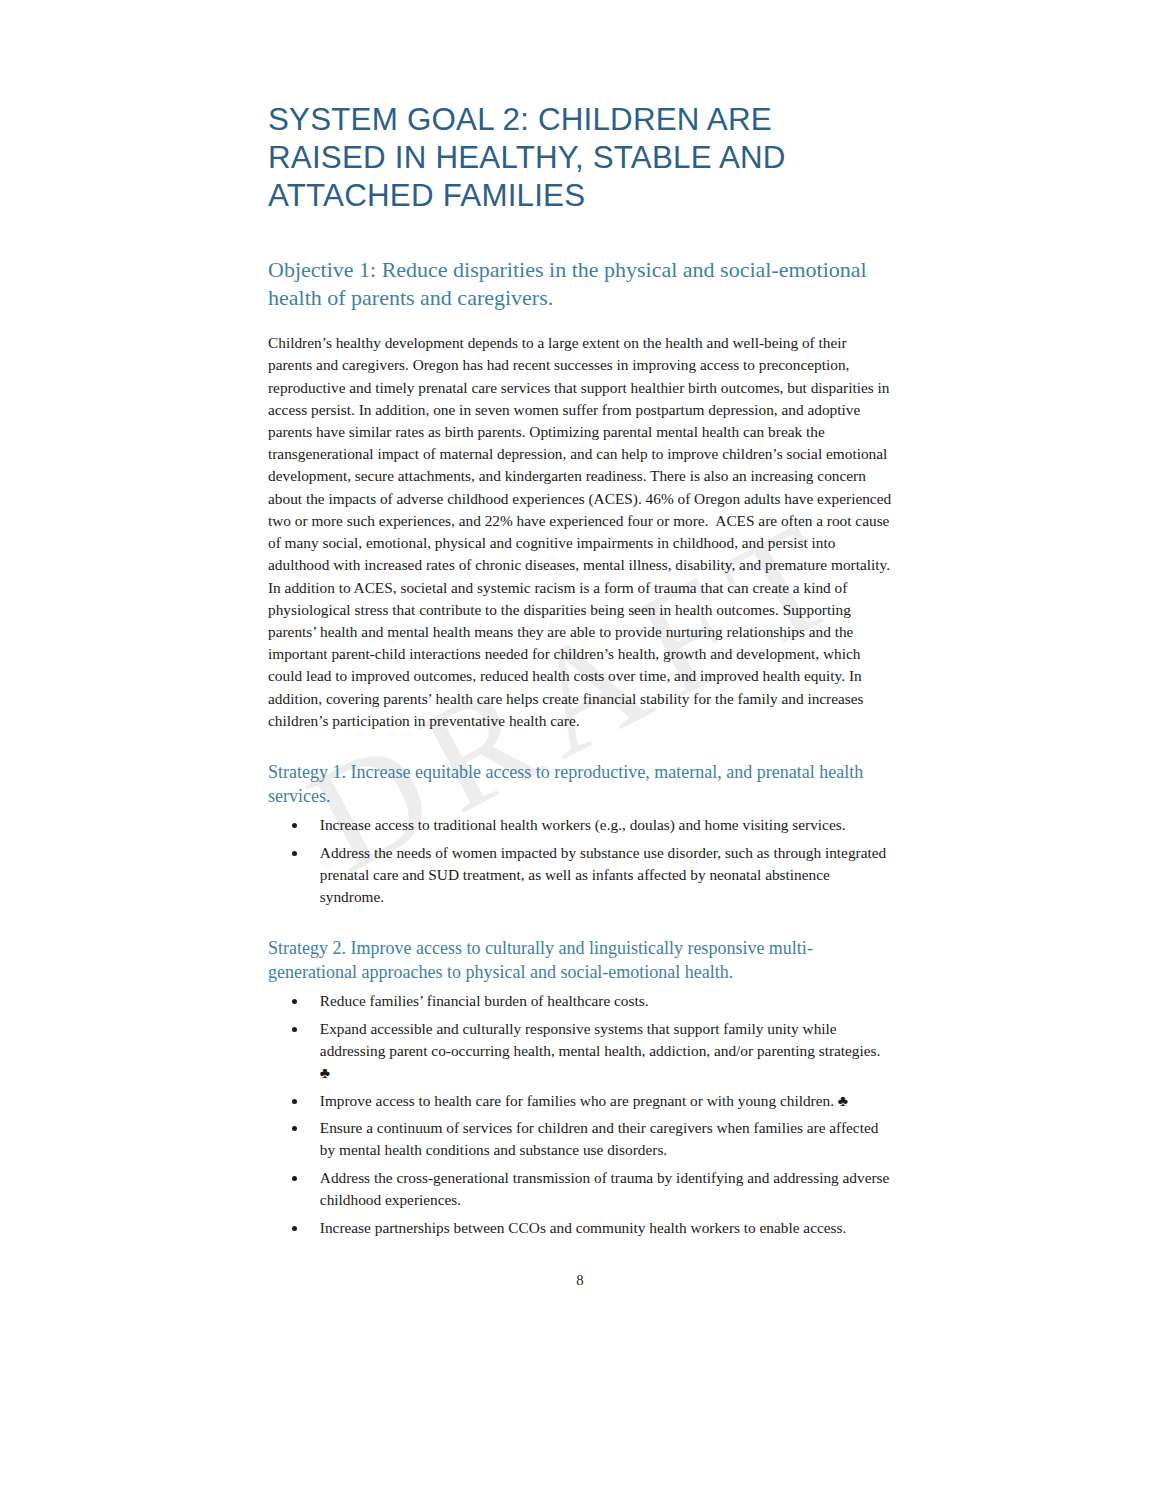DRAFT
SYSTEM GOAL 2: CHILDREN ARE RAISED IN HEALTHY, STABLE AND ATTACHED FAMILIES
Objective 1: Reduce disparities in the physical and social-emotional health of parents and caregivers.
Children’s healthy development depends to a large extent on the health and well-being of their parents and caregivers. Oregon has had recent successes in improving access to preconception, reproductive and timely prenatal care services that support healthier birth outcomes, but disparities in access persist. In addition, one in seven women suffer from postpartum depression, and adoptive parents have similar rates as birth parents. Optimizing parental mental health can break the transgenerational impact of maternal depression, and can help to improve children’s social emotional development, secure attachments, and kindergarten readiness. There is also an increasing concern about the impacts of adverse childhood experiences (ACES). 46% of Oregon adults have experienced two or more such experiences, and 22% have experienced four or more. ACES are often a root cause of many social, emotional, physical and cognitive impairments in childhood, and persist into adulthood with increased rates of chronic diseases, mental illness, disability, and premature mortality. In addition to ACES, societal and systemic racism is a form of trauma that can create a kind of physiological stress that contribute to the disparities being seen in health outcomes. Supporting parents’ health and mental health means they are able to provide nurturing relationships and the important parent-child interactions needed for children’s health, growth and development, which could lead to improved outcomes, reduced health costs over time, and improved health equity. In addition, covering parents’ health care helps create financial stability for the family and increases children’s participation in preventative health care.
Strategy 1. Increase equitable access to reproductive, maternal, and prenatal health services.
Increase access to traditional health workers (e.g., doulas) and home visiting services.
Address the needs of women impacted by substance use disorder, such as through integrated prenatal care and SUD treatment, as well as infants affected by neonatal abstinence syndrome.
Strategy 2. Improve access to culturally and linguistically responsive multi-generational approaches to physical and social-emotional health.
Reduce families’ financial burden of healthcare costs.
Expand accessible and culturally responsive systems that support family unity while addressing parent co-occurring health, mental health, addiction, and/or parenting strategies. ♣
Improve access to health care for families who are pregnant or with young children. ♣
Ensure a continuum of services for children and their caregivers when families are affected by mental health conditions and substance use disorders.
Address the cross-generational transmission of trauma by identifying and addressing adverse childhood experiences.
Increase partnerships between CCOs and community health workers to enable access.
8